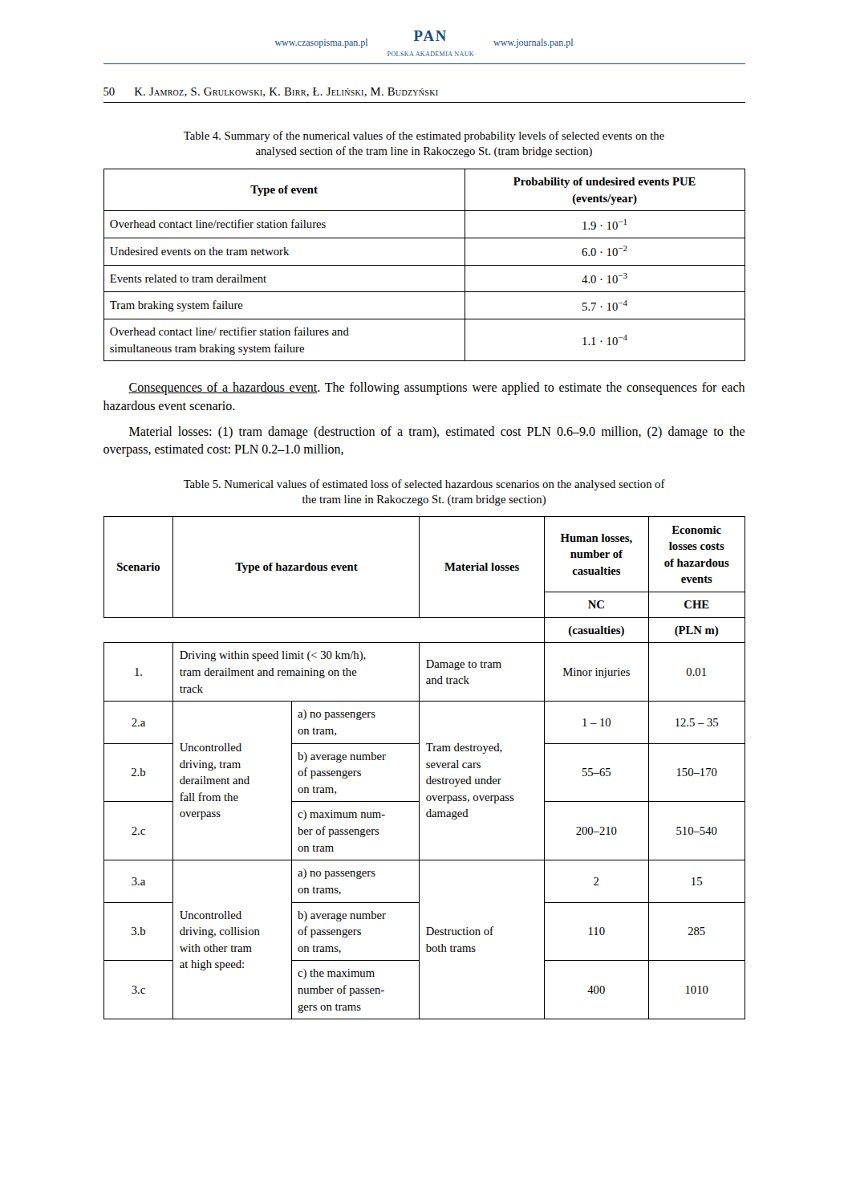www.czasopisma.pan.pl PAN
POLSKA AKADEMIA NAUK www.journals.pan.pl
50 K. Jamroz, S. Grulkowski, K. Birr, Ł. Jeliński, M. Budzyński
Table 4. Summary of the numerical values of the estimated probability levels of selected events on the
analysed section of the tram line in Rakoczego St. (tram bridge section)
| Type of event | Probability of undesired events PUE (events/year) |
| --- | --- |
| Overhead contact line/rectifier station failures | 1.9 · 10 −1 |
| Undesired events on the tram network | 6.0 · 10 −2 |
| Events related to tram derailment | 4.0 · 10 −3 |
| Tram braking system failure | 5.7 · 10 −4 |
| Overhead contact line/ rectifier station failures and simultaneous tram braking system failure | 1.1 · 10 −4 |
Consequences of a hazardous event. The following assumptions were applied to estimate the consequences for each hazardous event scenario.
Material losses: (1) tram damage (destruction of a tram), estimated cost PLN 0.6–9.0 million, (2) damage to the overpass, estimated cost: PLN 0.2–1.0 million,
Table 5. Numerical values of estimated loss of selected hazardous scenarios on the analysed section of
the tram line in Rakoczego St. (tram bridge section)
| Scenario | Type of hazardous event | Material losses | Human losses, number of casualties | Economic losses costs of hazardous events |
| --- | --- | --- | --- | --- |
| NC | CHE |
| | (casualties) | (PLN m) |
| 1. | Driving within speed limit (< 30 km/h), tram derailment and remaining on the track | Damage to tram and track | Minor injuries | 0.01 |
| 2.a | Uncontrolled driving, tram derailment and fall from the overpass | a) no passengers on tram, | Tram destroyed, several cars destroyed under overpass, overpass damaged | 1 – 10 | 12.5 – 35 |
| 2.b | b) average number of passengers on tram, | 55–65 | 150–170 |
| 2.c | c) maximum num- ber of passengers on tram | 200–210 | 510–540 |
| 3.a | Uncontrolled driving, collision with other tram at high speed: | a) no passengers on trams, | Destruction of both trams | 2 | 15 |
| 3.b | b) average number of passengers on trams, | 110 | 285 |
| 3.c | c) the maximum number of passen- gers on trams | 400 | 1010 |